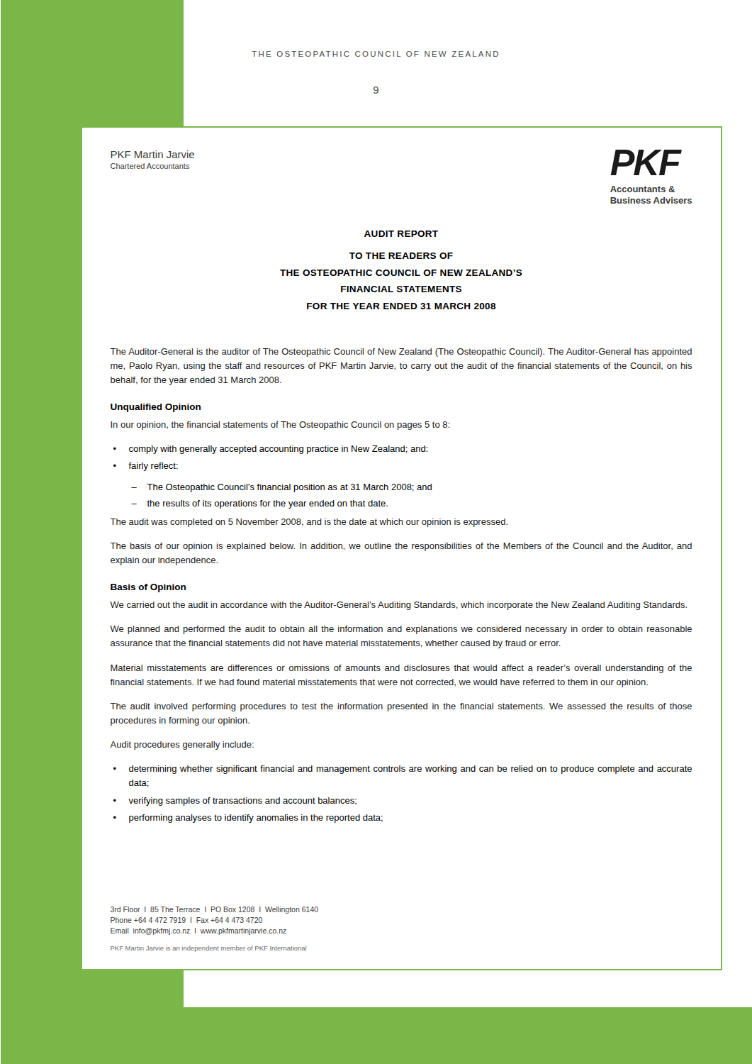THE OSTEOPATHIC COUNCIL OF NEW ZEALAND
9
PKF Martin Jarvie
Chartered Accountants
PKF
Accountants &
Business Advisers
AUDIT REPORT
TO THE READERS OF
THE OSTEOPATHIC COUNCIL OF NEW ZEALAND’S
FINANCIAL STATEMENTS
FOR THE YEAR ENDED 31 MARCH 2008
The Auditor-General is the auditor of The Osteopathic Council of New Zealand (The Osteopathic Council). The Auditor-General has appointed me, Paolo Ryan, using the staff and resources of PKF Martin Jarvie, to carry out the audit of the financial statements of the Council, on his behalf, for the year ended 31 March 2008.
Unqualified Opinion
In our opinion, the financial statements of The Osteopathic Council on pages 5 to 8:
comply with generally accepted accounting practice in New Zealand; and:
fairly reflect:
The Osteopathic Council’s financial position as at 31 March 2008; and
the results of its operations for the year ended on that date.
The audit was completed on 5 November 2008, and is the date at which our opinion is expressed.
The basis of our opinion is explained below. In addition, we outline the responsibilities of the Members of the Council and the Auditor, and explain our independence.
Basis of Opinion
We carried out the audit in accordance with the Auditor-General’s Auditing Standards, which incorporate the New Zealand Auditing Standards.
We planned and performed the audit to obtain all the information and explanations we considered necessary in order to obtain reasonable assurance that the financial statements did not have material misstatements, whether caused by fraud or error.
Material misstatements are differences or omissions of amounts and disclosures that would affect a reader’s overall understanding of the financial statements. If we had found material misstatements that were not corrected, we would have referred to them in our opinion.
The audit involved performing procedures to test the information presented in the financial statements. We assessed the results of those procedures in forming our opinion.
Audit procedures generally include:
determining whether significant financial and management controls are working and can be relied on to produce complete and accurate data;
verifying samples of transactions and account balances;
performing analyses to identify anomalies in the reported data;
3rd Floor I 85 The Terrace I PO Box 1208 I Wellington 6140
Phone +64 4 472 7919 I Fax +64 4 473 4720
Email info@pkfmj.co.nz I www.pkfmartinjarvie.co.nz
PKF Martin Jarvie is an independent member of PKF International